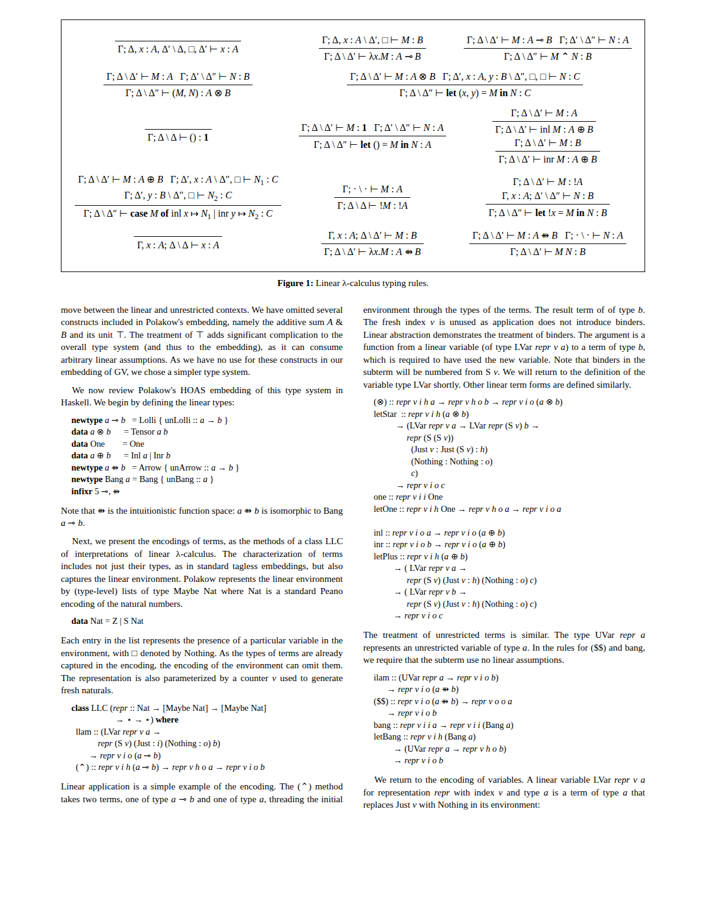| Γ; Δ, x : A , Δ′ \ Δ, □, Δ′ ⊢ x : A | Γ; Δ, x : A \ Δ′, □ ⊢ M : B Γ; Δ \ Δ′ ⊢ λ x . M : A ⊸ B | Γ; Δ \ Δ′ ⊢ M : A ⊸ B Γ; Δ′ \ Δ″ ⊢ N : A Γ; Δ \ Δ″ ⊢ M ⌃ N : B |
| Γ; Δ \ Δ′ ⊢ M : A Γ; Δ′ \ Δ″ ⊢ N : B Γ; Δ \ Δ″ ⊢ ( M , N ) : A ⊗ B | Γ; Δ \ Δ′ ⊢ M : A ⊗ B Γ; Δ′, x : A , y : B \ Δ″, □, □ ⊢ N : C Γ; Δ \ Δ″ ⊢ let ( x , y ) = M in N : C |
| Γ; Δ \ Δ ⊢ () : 1 | Γ; Δ \ Δ′ ⊢ M : 1 Γ; Δ′ \ Δ″ ⊢ N : A Γ; Δ \ Δ″ ⊢ let () = M in N : A | Γ; Δ \ Δ′ ⊢ M : A Γ; Δ \ Δ′ ⊢ inl M : A ⊕ B Γ; Δ \ Δ′ ⊢ M : B Γ; Δ \ Δ′ ⊢ inr M : A ⊕ B |
| Γ; Δ \ Δ′ ⊢ M : A ⊕ B Γ; Δ′, x : A \ Δ″, □ ⊢ N 1 : C Γ; Δ′, y : B \ Δ″, □ ⊢ N 2 : C Γ; Δ \ Δ″ ⊢ case M of inl x ↦ N 1 / inr y ↦ N 2 : C | Γ; · \ · ⊢ M : A Γ; Δ \ Δ ⊢ ! M : ! A | Γ; Δ \ Δ′ ⊢ M : ! A Γ, x : A ; Δ′ \ Δ″ ⊢ N : B Γ; Δ \ Δ″ ⊢ let ! x = M in N : B |
| Γ, x : A ; Δ \ Δ ⊢ x : A | Γ, x : A ; Δ \ Δ′ ⊢ M : B Γ; Δ \ Δ′ ⊢ λ x . M : A ⇻ B | Γ; Δ \ Δ′ ⊢ M : A ⇻ B Γ; · \ · ⊢ N : A Γ; Δ \ Δ′ ⊢ M N : B |
Figure 1: Linear λ-calculus typing rules.
move between the linear and unrestricted contexts. We have omitted several constructs included in Polakow's embedding, namely the additive sum A & B and its unit ⊤. The treatment of ⊤ adds significant complication to the overall type system (and thus to the embedding), as it can consume arbitrary linear assumptions. As we have no use for these constructs in our embedding of GV, we chose a simpler type system.
We now review Polakow's HOAS embedding of this type system in Haskell. We begin by defining the linear types:
newtype a ⊸ b   = Lolli { unLolli :: a → b }
data a ⊗ b      = Tensor a b
data One        = One
data a ⊕ b      = Inl a | Inr b
newtype a ⇻ b   = Arrow { unArrow :: a → b }
newtype Bang a = Bang { unBang :: a }
infixr 5 ⊸, ⇻
Note that ⇻ is the intuitionistic function space: a ⇻ b is isomorphic to Bang a ⊸ b.
Next, we present the encodings of terms, as the methods of a class LLC of interpretations of linear λ-calculus. The characterization of terms includes not just their types, as in standard tagless embeddings, but also captures the linear environment. Polakow represents the linear environment by (type-level) lists of type Maybe Nat where Nat is a standard Peano encoding of the natural numbers.
data Nat = Z | S Nat
Each entry in the list represents the presence of a particular variable in the environment, with □ denoted by Nothing. As the types of terms are already captured in the encoding, the encoding of the environment can omit them. The representation is also parameterized by a counter v used to generate fresh naturals.
class LLC (repr :: Nat → [Maybe Nat] → [Maybe Nat]
                    → ⋆ → ⋆) where
  llam :: (LVar repr v a →
            repr (S v) (Just : i) (Nothing : o) b)
        → repr v i o (a ⊸ b)
  (⌃) :: repr v i h (a ⊸ b) → repr v h o a → repr v i o b
Linear application is a simple example of the encoding. The (⌃) method takes two terms, one of type a ⊸ b and one of type a, threading the initial environment through the types of the terms. The result term of of type b. The fresh index v is unused as application does not introduce binders. Linear abstraction demonstrates the treatment of binders. The argument is a function from a linear variable (of type LVar repr v a) to a term of type b, which is required to have used the new variable. Note that binders in the subterm will be numbered from S v. We will return to the definition of the variable type LVar shortly. Other linear term forms are defined similarly.
(⊗) :: repr v i h a → repr v h o b → repr v i o (a ⊗ b)
letStar  :: repr v i h (a ⊗ b)
          → (LVar repr v a → LVar repr (S v) b →
               repr (S (S v))
                 (Just v : Just (S v) : h)
                 (Nothing : Nothing : o)
                 c)
          → repr v i o c
one :: repr v i i One
letOne :: repr v i h One → repr v h o a → repr v i o a

inl :: repr v i o a → repr v i o (a ⊕ b)
inr :: repr v i o b → repr v i o (a ⊕ b)
letPlus :: repr v i h (a ⊕ b)
         → ( LVar repr v a →
               repr (S v) (Just v : h) (Nothing : o) c)
         → ( LVar repr v b →
               repr (S v) (Just v : h) (Nothing : o) c)
         → repr v i o c
The treatment of unrestricted terms is similar. The type UVar repr a represents an unrestricted variable of type a. In the rules for ($$) and bang, we require that the subterm use no linear assumptions.
ilam :: (UVar repr a → repr v i o b)
      → repr v i o (a ⇻ b)
($$) :: repr v i o (a ⇻ b) → repr v o o a
      → repr v i o b
bang :: repr v i i a → repr v i i (Bang a)
letBang :: repr v i h (Bang a)
         → (UVar repr a → repr v h o b)
         → repr v i o b
We return to the encoding of variables. A linear variable LVar repr v a for representation repr with index v and type a is a term of type a that replaces Just v with Nothing in its environment: